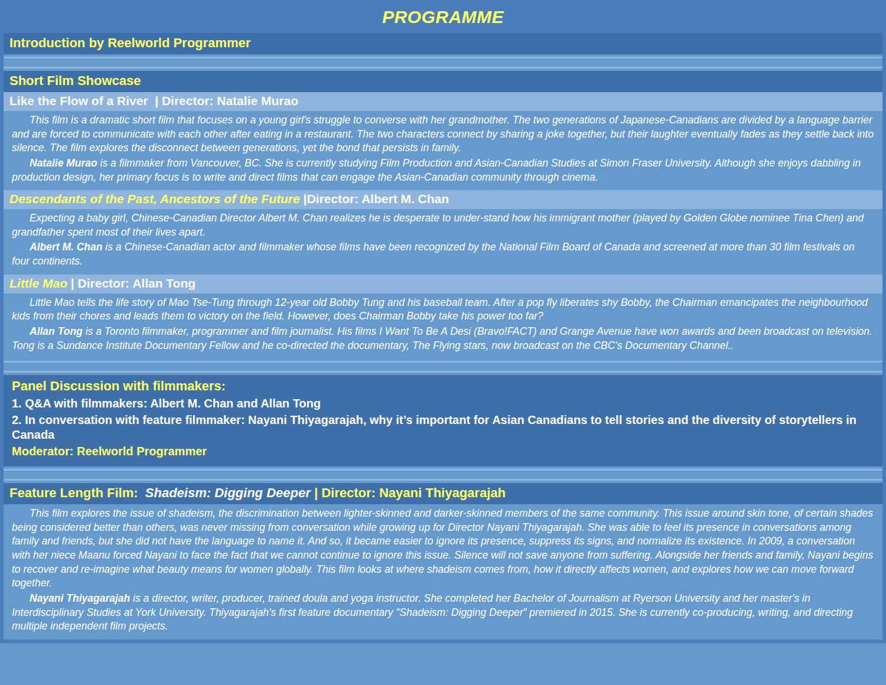PROGRAMME
Introduction by Reelworld Programmer
Short Film Showcase
Like the Flow of a River | Director: Natalie Murao
This film is a dramatic short film that focuses on a young girl's struggle to converse with her grandmother. The two generations of Japanese-Canadians are divided by a language barrier and are forced to communicate with each other after eating in a restaurant. The two characters connect by sharing a joke together, but their laughter eventually fades as they settle back into silence. The film explores the disconnect between generations, yet the bond that persists in family.
Natalie Murao is a filmmaker from Vancouver, BC. She is currently studying Film Production and Asian-Canadian Studies at Simon Fraser University. Although she enjoys dabbling in production design, her primary focus is to write and direct films that can engage the Asian-Canadian community through cinema.
Descendants of the Past, Ancestors of the Future |Director: Albert M. Chan
Expecting a baby girl, Chinese-Canadian Director Albert M. Chan realizes he is desperate to under-stand how his immigrant mother (played by Golden Globe nominee Tina Chen) and grandfather spent most of their lives apart.
Albert M. Chan is a Chinese-Canadian actor and filmmaker whose films have been recognized by the National Film Board of Canada and screened at more than 30 film festivals on four continents.
Little Mao | Director: Allan Tong
Little Mao tells the life story of Mao Tse-Tung through 12-year old Bobby Tung and his baseball team. After a pop fly liberates shy Bobby, the Chairman emancipates the neighbourhood kids from their chores and leads them to victory on the field. However, does Chairman Bobby take his power too far?
Allan Tong is a Toronto filmmaker, programmer and film journalist. His films I Want To Be A Desi (Bravo!FACT) and Grange Avenue have won awards and been broadcast on television. Tong is a Sundance Institute Documentary Fellow and he co-directed the documentary, The Flying stars, now broadcast on the CBC's Documentary Channel..
Panel Discussion with filmmakers:
1. Q&A with filmmakers: Albert M. Chan and Allan Tong
2. In conversation with feature filmmaker: Nayani Thiyagarajah, why it’s important for Asian Canadians to tell stories and the diversity of storytellers in Canada
Moderator: Reelworld Programmer
Feature Length Film: Shadeism: Digging Deeper | Director: Nayani Thiyagarajah
This film explores the issue of shadeism, the discrimination between lighter-skinned and darker-skinned members of the same community. This issue around skin tone, of certain shades being considered better than others, was never missing from conversation while growing up for Director Nayani Thiyagarajah. She was able to feel its presence in conversations among family and friends, but she did not have the language to name it. And so, it became easier to ignore its presence, suppress its signs, and normalize its existence. In 2009, a conversation with her niece Maanu forced Nayani to face the fact that we cannot continue to ignore this issue. Silence will not save anyone from suffering. Alongside her friends and family, Nayani begins to recover and re-imagine what beauty means for women globally. This film looks at where shadeism comes from, how it directly affects women, and explores how we can move forward together.
Nayani Thiyagarajah is a director, writer, producer, trained doula and yoga instructor. She completed her Bachelor of Journalism at Ryerson University and her master's in Interdisciplinary Studies at York University. Thiyagarajah's first feature documentary “Shadeism: Digging Deeper” premiered in 2015. She is currently co-producing, writing, and directing multiple independent film projects.